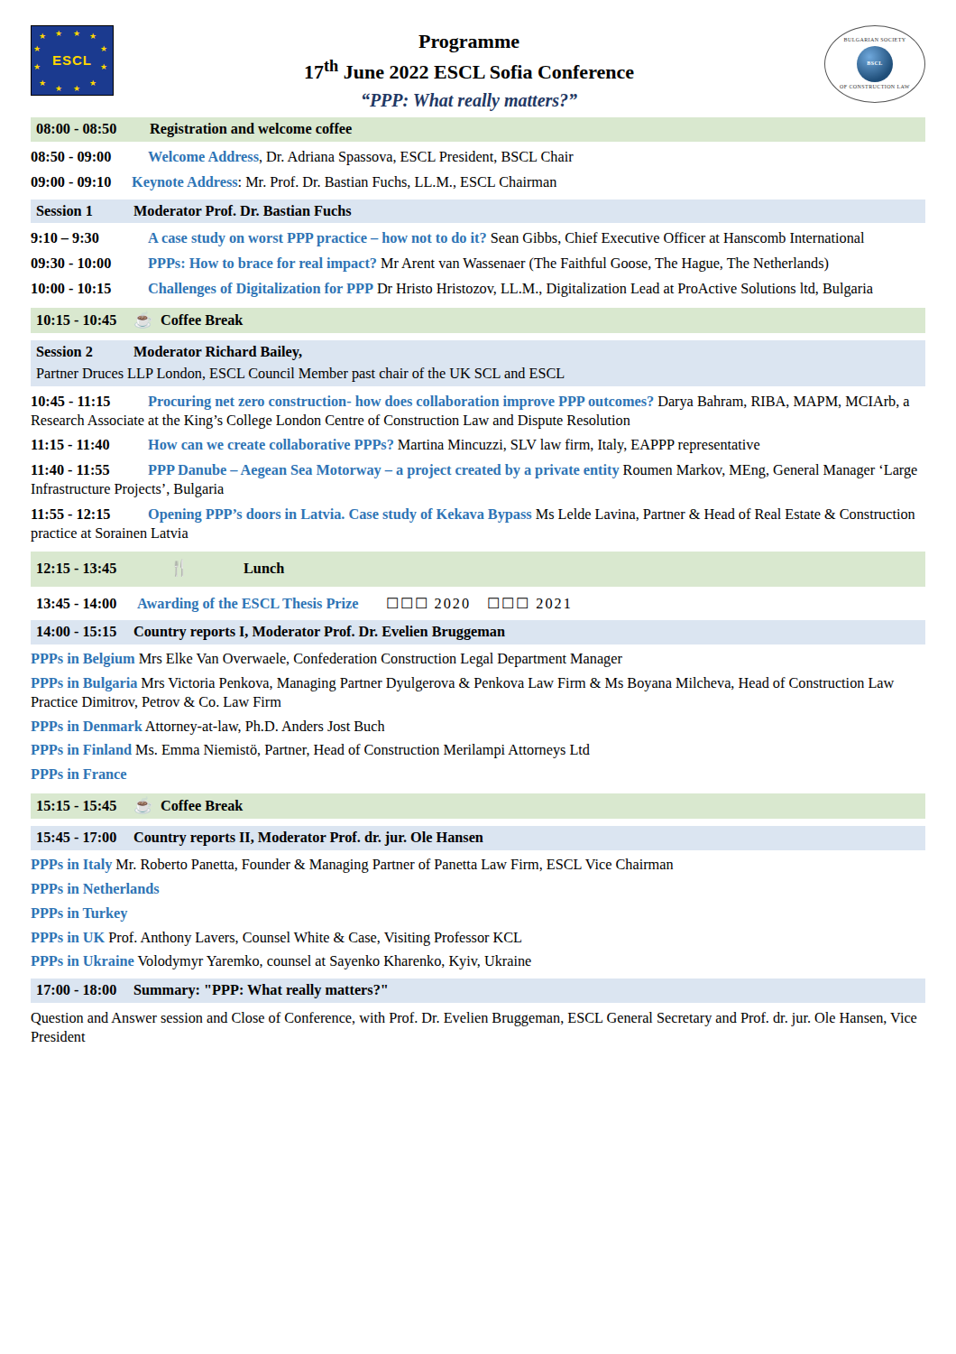★ ★ ★ ★ ★ ★ ★ ★ ★ ★ ★ ★
ESCL
Programme
17th June 2022 ESCL Sofia Conference
“PPP: What really matters?”
BULGARIAN SOCIETY
OF CONSTRUCTION LAW
08:00 - 08:50 Registration and welcome coffee
08:50 - 09:00 Welcome Address, Dr. Adriana Spassova, ESCL President, BSCL Chair
09:00 - 09:10 Keynote Address: Mr. Prof. Dr. Bastian Fuchs, LL.M., ESCL Chairman
Session 1 Moderator Prof. Dr. Bastian Fuchs
9:10 – 9:30 A case study on worst PPP practice – how not to do it? Sean Gibbs, Chief Executive Officer at Hanscomb International
09:30 - 10:00 PPPs: How to brace for real impact? Mr Arent van Wassenaer (The Faithful Goose, The Hague, The Netherlands)
10:00 - 10:15 Challenges of Digitalization for PPP Dr Hristo Hristozov, LL.M., Digitalization Lead at ProActive Solutions ltd, Bulgaria
10:15 - 10:45☕Coffee Break
Session 2 Moderator Richard Bailey,
Partner Druces LLP London, ESCL Council Member past chair of the UK SCL and ESCL
10:45 - 11:15 Procuring net zero construction- how does collaboration improve PPP outcomes? Darya Bahram, RIBA, MAPM, MCIArb, a Research Associate at the King’s College London Centre of Construction Law and Dispute Resolution
11:15 - 11:40 How can we create collaborative PPPs? Martina Mincuzzi, SLV law firm, Italy, EAPPP representative
11:40 - 11:55 PPP Danube – Aegean Sea Motorway – a project created by a private entity Roumen Markov, MEng, General Manager ‘Large Infrastructure Projects’, Bulgaria
11:55 - 12:15 Opening PPP’s doors in Latvia. Case study of Kekava Bypass Ms Lelde Lavina, Partner & Head of Real Estate & Construction practice at Sorainen Latvia
12:15 - 13:45🍴Lunch
13:45 - 14:00 Awarding of the ESCL Thesis Prize ☐☐☐ 2020 ☐☐☐ 2021
14:00 - 15:15 Country reports I, Moderator Prof. Dr. Evelien Bruggeman
PPPs in Belgium Mrs Elke Van Overwaele, Confederation Construction Legal Department Manager
PPPs in Bulgaria Mrs Victoria Penkova, Managing Partner Dyulgerova & Penkova Law Firm & Ms Boyana Milcheva, Head of Construction Law Practice Dimitrov, Petrov & Co. Law Firm
PPPs in Denmark Attorney-at-law, Ph.D. Anders Jost Buch
PPPs in Finland Ms. Emma Niemistö, Partner, Head of Construction Merilampi Attorneys Ltd
PPPs in France
15:15 - 15:45☕Coffee Break
15:45 - 17:00 Country reports II, Moderator Prof. dr. jur. Ole Hansen
PPPs in Italy Mr. Roberto Panetta, Founder & Managing Partner of Panetta Law Firm, ESCL Vice Chairman
PPPs in Netherlands
PPPs in Turkey
PPPs in UK Prof. Anthony Lavers, Counsel White & Case, Visiting Professor KCL
PPPs in Ukraine Volodymyr Yaremko, counsel at Sayenko Kharenko, Kyiv, Ukraine
17:00 - 18:00 Summary: "PPP: What really matters?"
Question and Answer session and Close of Conference, with Prof. Dr. Evelien Bruggeman, ESCL General Secretary and Prof. dr. jur. Ole Hansen, Vice President